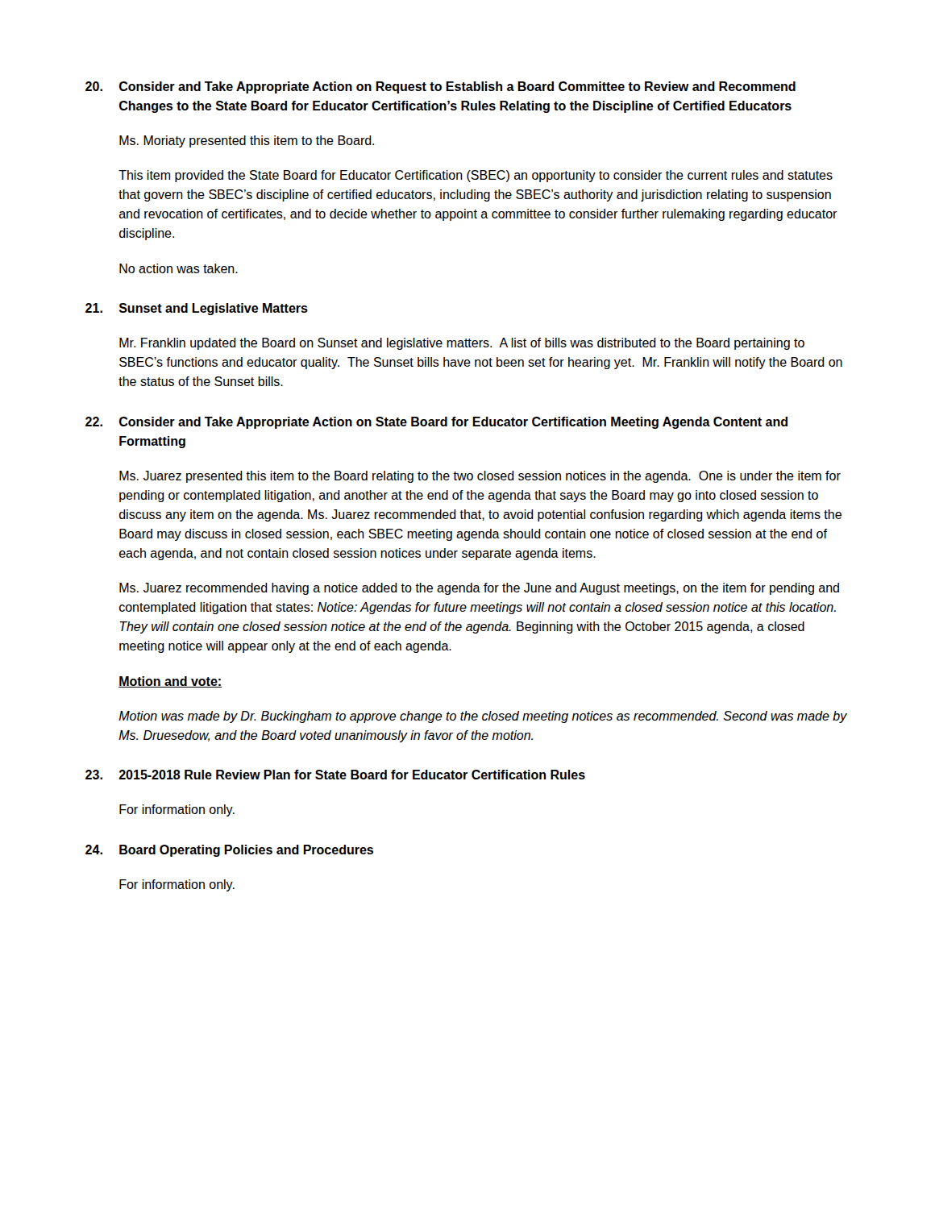20.
Consider and Take Appropriate Action on Request to Establish a Board Committee to Review and Recommend Changes to the State Board for Educator Certification’s Rules Relating to the Discipline of Certified Educators
Ms. Moriaty presented this item to the Board.
This item provided the State Board for Educator Certification (SBEC) an opportunity to consider the current rules and statutes that govern the SBEC’s discipline of certified educators, including the SBEC’s authority and jurisdiction relating to suspension and revocation of certificates, and to decide whether to appoint a committee to consider further rulemaking regarding educator discipline.
No action was taken.
21.
Sunset and Legislative Matters
Mr. Franklin updated the Board on Sunset and legislative matters. A list of bills was distributed to the Board pertaining to SBEC’s functions and educator quality. The Sunset bills have not been set for hearing yet. Mr. Franklin will notify the Board on the status of the Sunset bills.
22.
Consider and Take Appropriate Action on State Board for Educator Certification Meeting Agenda Content and Formatting
Ms. Juarez presented this item to the Board relating to the two closed session notices in the agenda. One is under the item for pending or contemplated litigation, and another at the end of the agenda that says the Board may go into closed session to discuss any item on the agenda. Ms. Juarez recommended that, to avoid potential confusion regarding which agenda items the Board may discuss in closed session, each SBEC meeting agenda should contain one notice of closed session at the end of each agenda, and not contain closed session notices under separate agenda items.
Ms. Juarez recommended having a notice added to the agenda for the June and August meetings, on the item for pending and contemplated litigation that states: Notice: Agendas for future meetings will not contain a closed session notice at this location. They will contain one closed session notice at the end of the agenda. Beginning with the October 2015 agenda, a closed meeting notice will appear only at the end of each agenda.
Motion and vote:
Motion was made by Dr. Buckingham to approve change to the closed meeting notices as recommended. Second was made by Ms. Druesedow, and the Board voted unanimously in favor of the motion.
23.
2015-2018 Rule Review Plan for State Board for Educator Certification Rules
For information only.
24.
Board Operating Policies and Procedures
For information only.